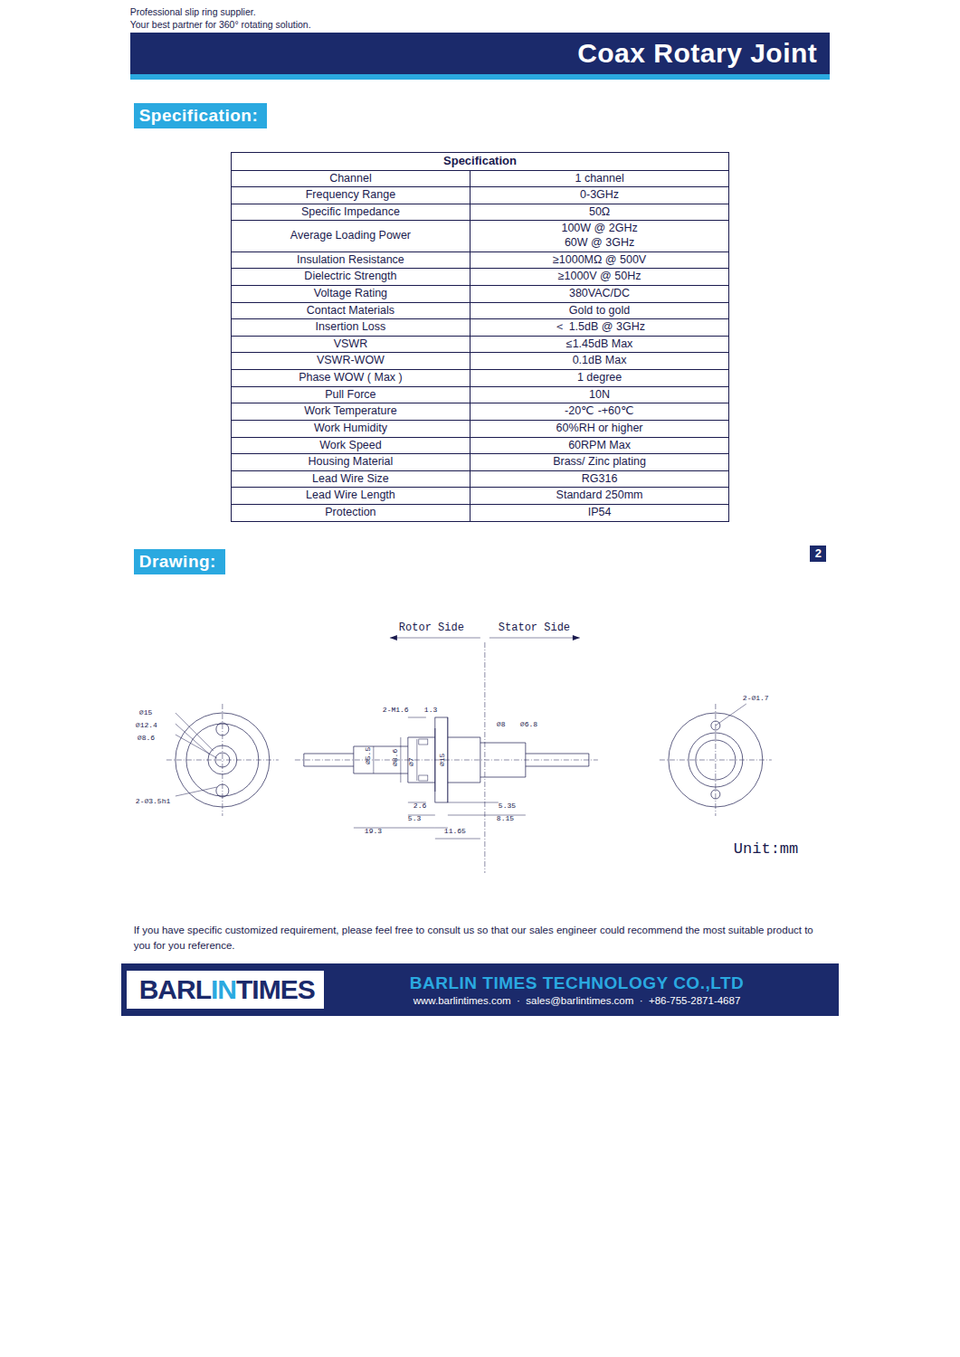Professional slip ring supplier.
Your best partner for 360° rotating solution.
Coax Rotary Joint
Specification:
| Specification |
| --- |
| Channel | 1 channel |
| Frequency Range | 0-3GHz |
| Specific Impedance | 50Ω |
| Average Loading Power | 100W @ 2GHz 60W @ 3GHz |
| Insulation Resistance | ≥1000MΩ @ 500V |
| Dielectric Strength | ≥1000V @ 50Hz |
| Voltage Rating | 380VAC/DC |
| Contact Materials | Gold to gold |
| Insertion Loss | ＜ 1.5dB @ 3GHz |
| VSWR | ≤1.45dB Max |
| VSWR-WOW | 0.1dB Max |
| Phase WOW ( Max ) | 1 degree |
| Pull Force | 10N |
| Work Temperature | -20℃ -+60℃ |
| Work Humidity | 60%RH or higher |
| Work Speed | 60RPM Max |
| Housing Material | Brass/ Zinc plating |
| Lead Wire Size | RG316 |
| Lead Wire Length | Standard 250mm |
| Protection | IP54 |
Drawing:
2
Rotor Side Stator Side ∅15 ∅12.4 ∅8.6 2-∅3.5h1 2-M1.6 ∅5.5 ∅8.6 ∅7 ∅15 ∅8 ∅6.8 1.3 2.6 5.3 19.3 5.35 8.15 11.65 2-∅1.7 Unit:mm
If you have specific customized requirement, please feel free to consult us so that our sales engineer could recommend the most suitable product to you for you reference.
BARLINTIMES
BARLIN TIMES TECHNOLOGY CO.,LTD
www.barlintimes.com · sales@barlintimes.com · +86-755-2871-4687